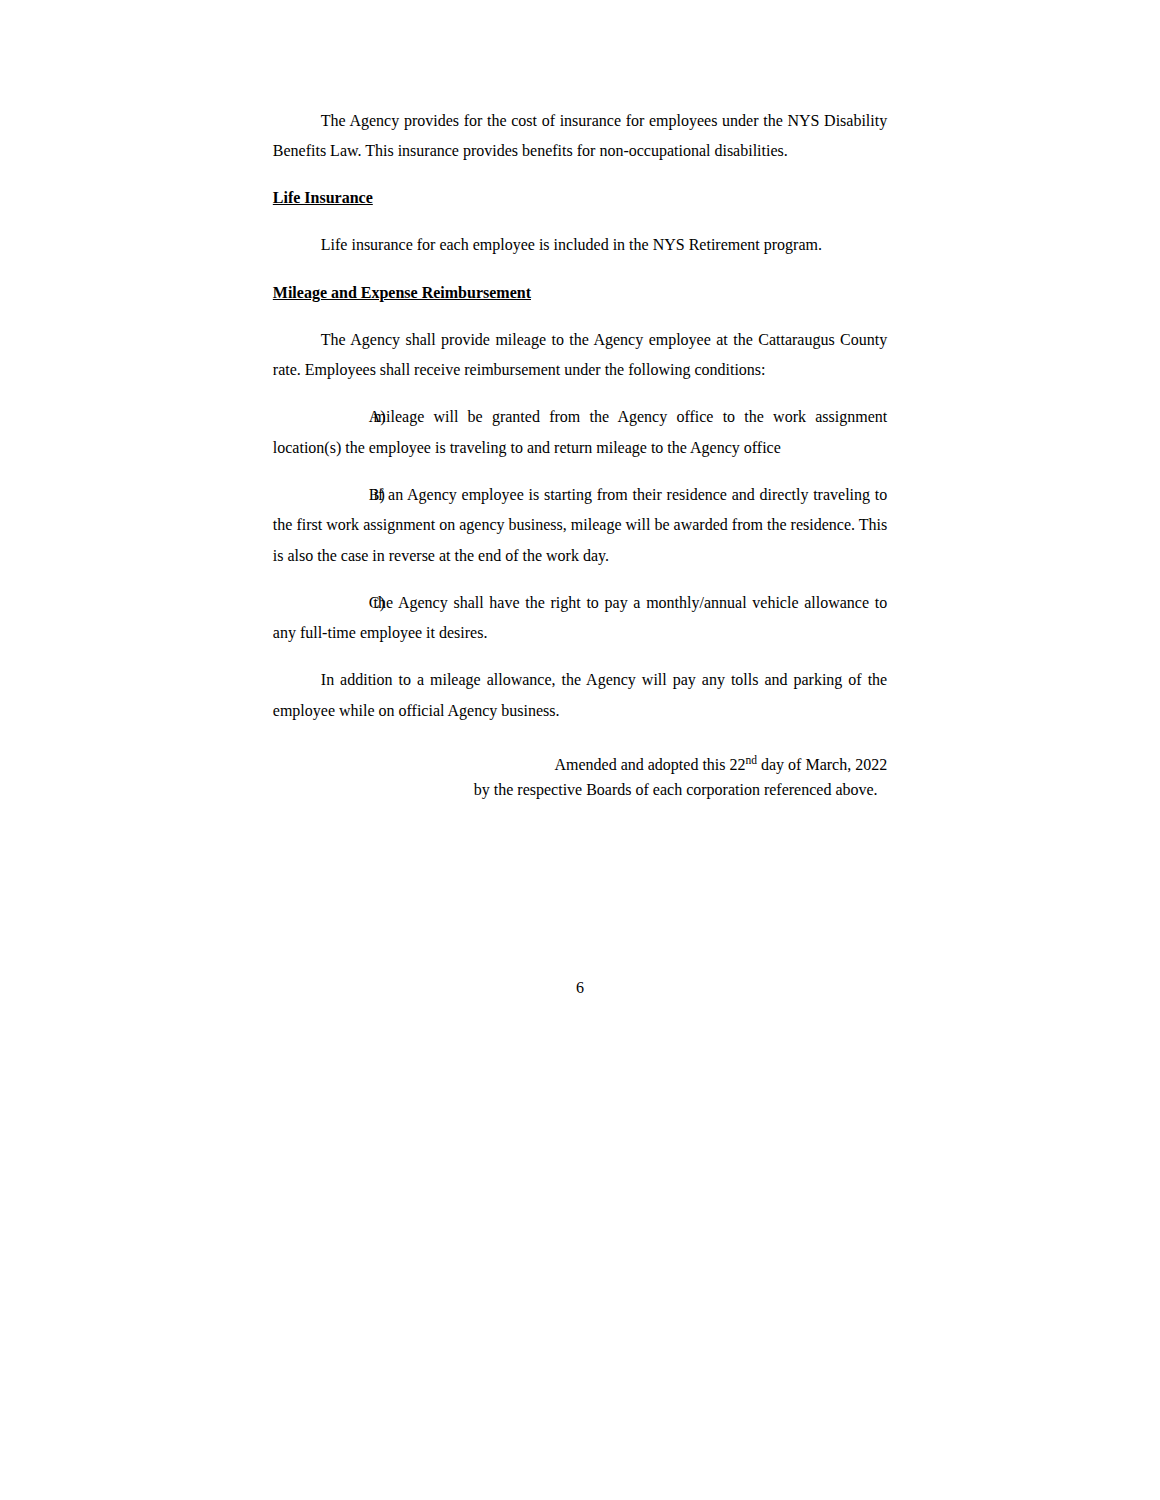The Agency provides for the cost of insurance for employees under the NYS Disability Benefits Law. This insurance provides benefits for non-occupational disabilities.
Life Insurance
Life insurance for each employee is included in the NYS Retirement program.
Mileage and Expense Reimbursement
The Agency shall provide mileage to the Agency employee at the Cattaraugus County rate. Employees shall receive reimbursement under the following conditions:
A) mileage will be granted from the Agency office to the work assignment location(s) the employee is traveling to and return mileage to the Agency office
B) if an Agency employee is starting from their residence and directly traveling to the first work assignment on agency business, mileage will be awarded from the residence. This is also the case in reverse at the end of the work day.
C) the Agency shall have the right to pay a monthly/annual vehicle allowance to any full-time employee it desires.
In addition to a mileage allowance, the Agency will pay any tolls and parking of the employee while on official Agency business.
Amended and adopted this 22nd day of March, 2022 by the respective Boards of each corporation referenced above.
6